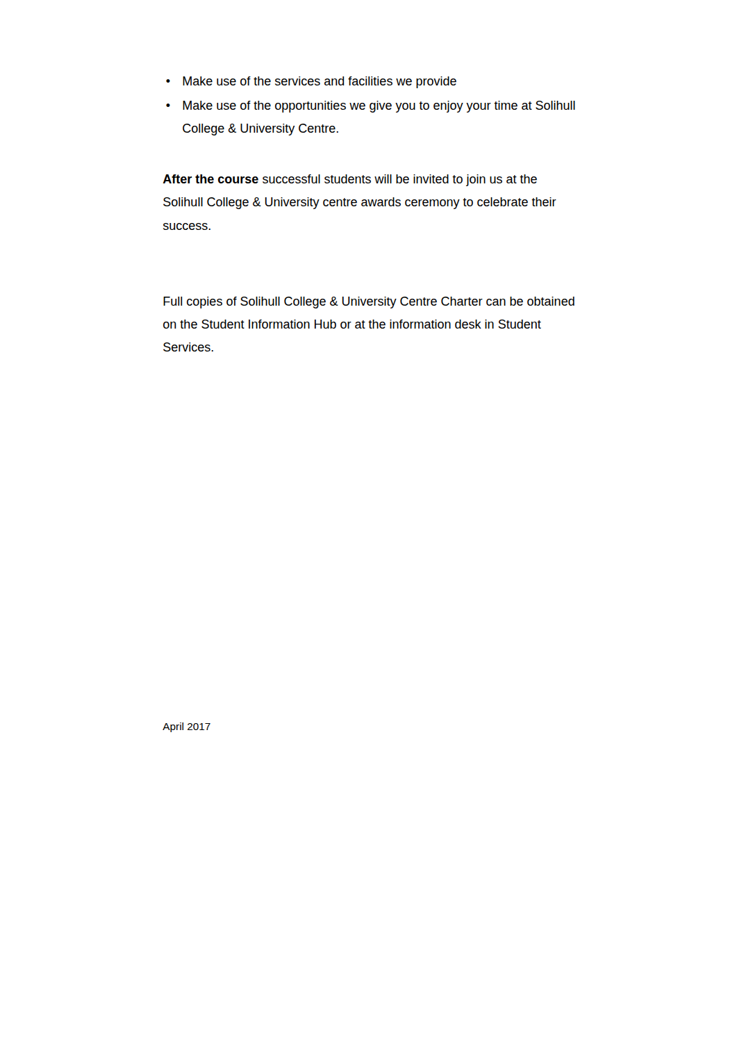Make use of the services and facilities we provide
Make use of the opportunities we give you to enjoy your time at Solihull College & University Centre.
After the course successful students will be invited to join us at the Solihull College & University centre awards ceremony to celebrate their success.
Full copies of Solihull College & University Centre Charter can be obtained on the Student Information Hub or at the information desk in Student Services.
April 2017